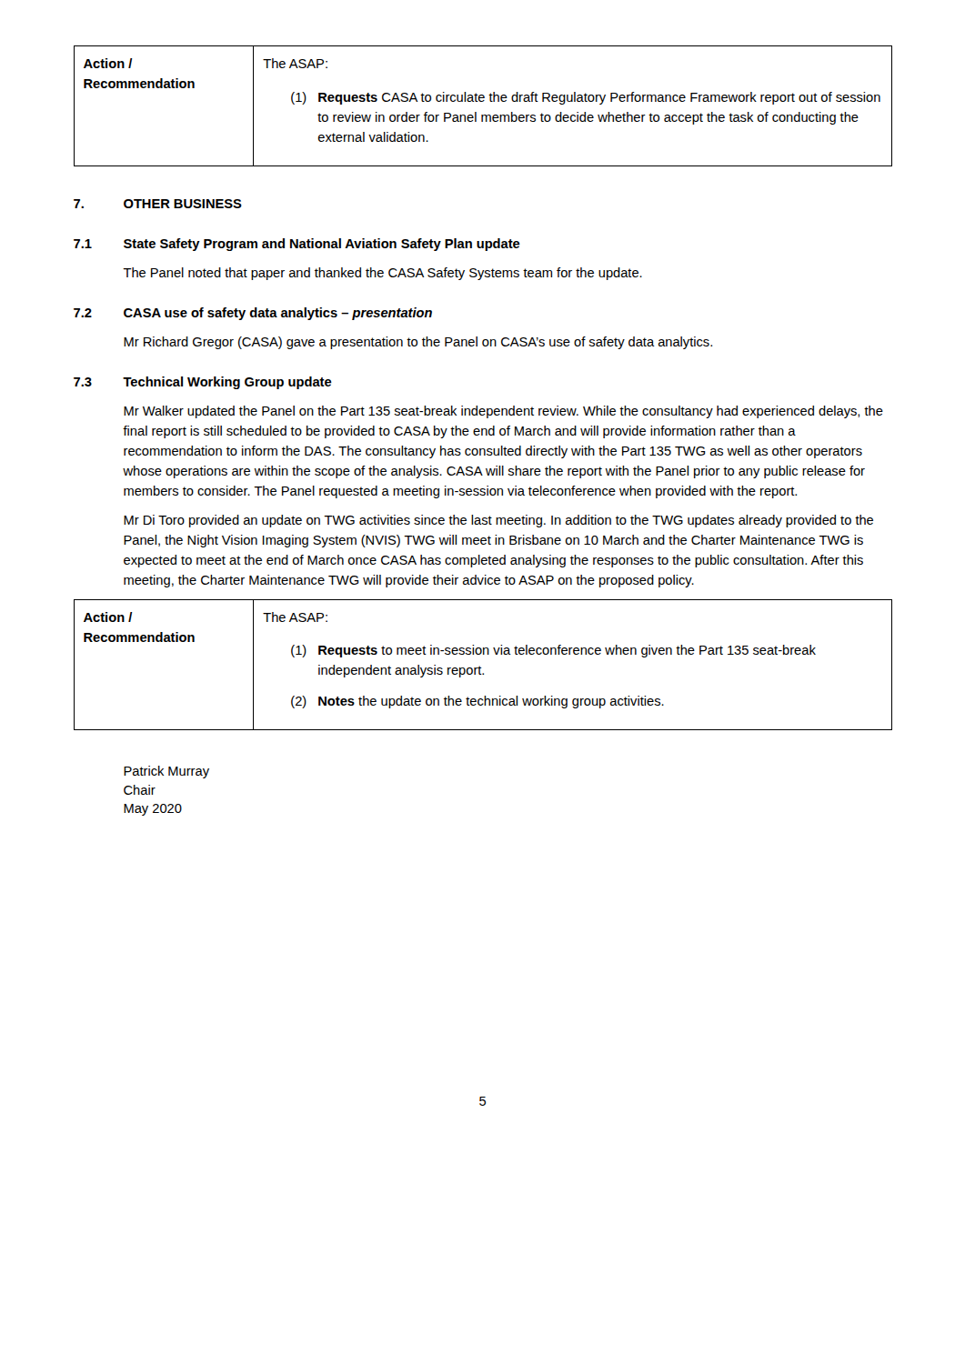| Action / Recommendation | The ASAP: (1) Requests CASA to circulate the draft Regulatory Performance Framework report out of session to review in order for Panel members to decide whether to accept the task of conducting the external validation. |
7. OTHER BUSINESS
7.1 State Safety Program and National Aviation Safety Plan update
The Panel noted that paper and thanked the CASA Safety Systems team for the update.
7.2 CASA use of safety data analytics – presentation
Mr Richard Gregor (CASA) gave a presentation to the Panel on CASA’s use of safety data analytics.
7.3 Technical Working Group update
Mr Walker updated the Panel on the Part 135 seat-break independent review. While the consultancy had experienced delays, the final report is still scheduled to be provided to CASA by the end of March and will provide information rather than a recommendation to inform the DAS. The consultancy has consulted directly with the Part 135 TWG as well as other operators whose operations are within the scope of the analysis. CASA will share the report with the Panel prior to any public release for members to consider. The Panel requested a meeting in-session via teleconference when provided with the report.
Mr Di Toro provided an update on TWG activities since the last meeting. In addition to the TWG updates already provided to the Panel, the Night Vision Imaging System (NVIS) TWG will meet in Brisbane on 10 March and the Charter Maintenance TWG is expected to meet at the end of March once CASA has completed analysing the responses to the public consultation. After this meeting, the Charter Maintenance TWG will provide their advice to ASAP on the proposed policy.
| Action / Recommendation | The ASAP: (1) Requests to meet in-session via teleconference when given the Part 135 seat-break independent analysis report. (2) Notes the update on the technical working group activities. |
Patrick Murray
Chair
May 2020
5